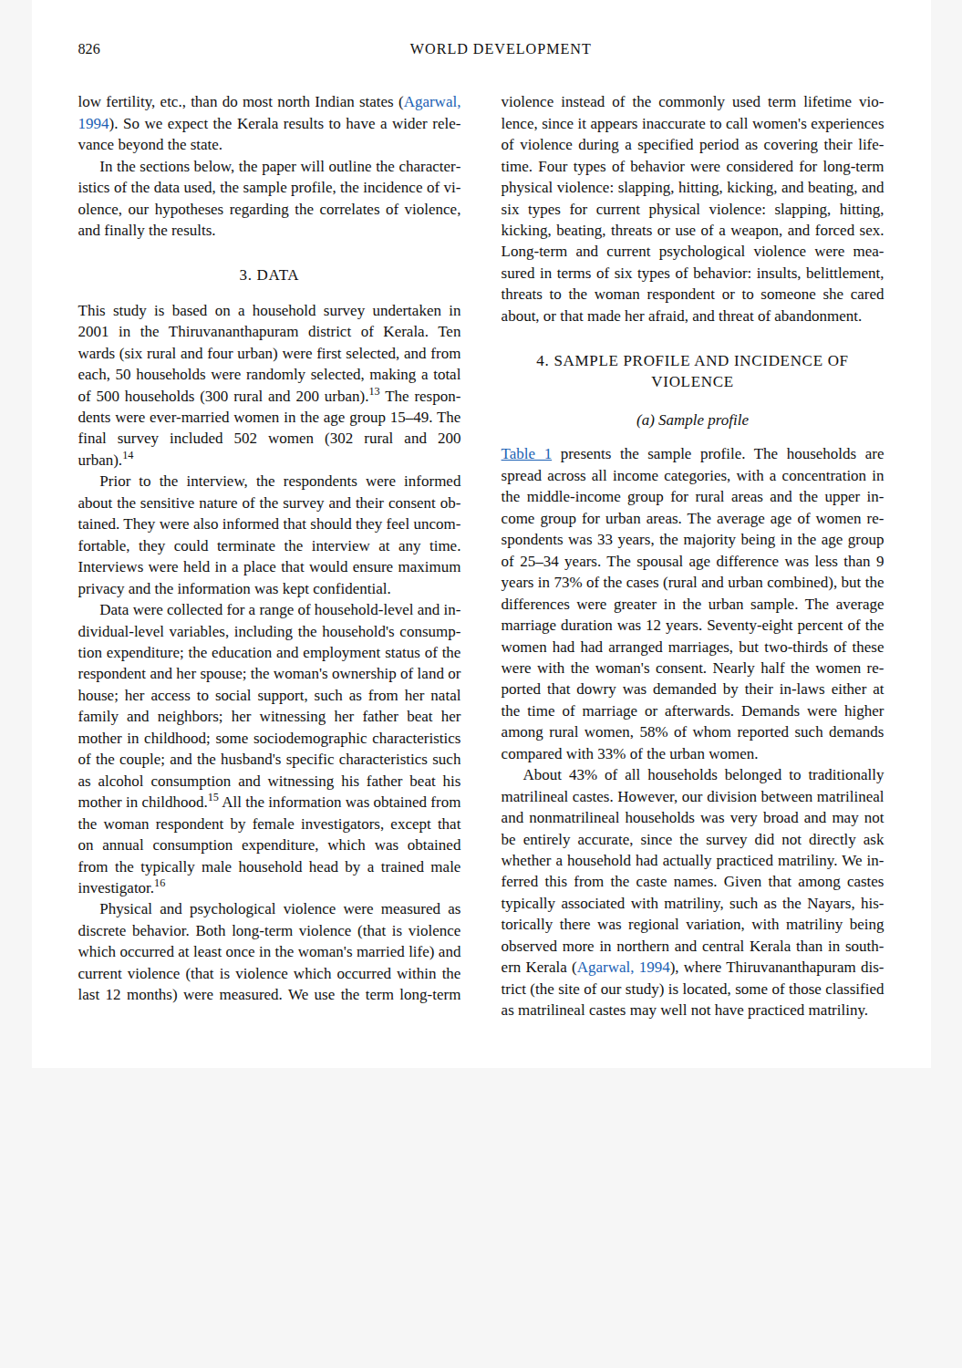826 World Development
low fertility, etc., than do most north Indian states (Agarwal, 1994). So we expect the Kerala results to have a wider relevance beyond the state.
In the sections below, the paper will outline the characteristics of the data used, the sample profile, the incidence of violence, our hypotheses regarding the correlates of violence, and finally the results.
3. Data
This study is based on a household survey undertaken in 2001 in the Thiruvananthapuram district of Kerala. Ten wards (six rural and four urban) were first selected, and from each, 50 households were randomly selected, making a total of 500 households (300 rural and 200 urban).13 The respondents were ever-married women in the age group 15–49. The final survey included 502 women (302 rural and 200 urban).14
Prior to the interview, the respondents were informed about the sensitive nature of the survey and their consent obtained. They were also informed that should they feel uncomfortable, they could terminate the interview at any time. Interviews were held in a place that would ensure maximum privacy and the information was kept confidential.
Data were collected for a range of household-level and individual-level variables, including the household's consumption expenditure; the education and employment status of the respondent and her spouse; the woman's ownership of land or house; her access to social support, such as from her natal family and neighbors; her witnessing her father beat her mother in childhood; some sociodemographic characteristics of the couple; and the husband's specific characteristics such as alcohol consumption and witnessing his father beat his mother in childhood.15 All the information was obtained from the woman respondent by female investigators, except that on annual consumption expenditure, which was obtained from the typically male household head by a trained male investigator.16
Physical and psychological violence were measured as discrete behavior. Both long-term violence (that is violence which occurred at least once in the woman's married life) and current violence (that is violence which occurred within the last 12 months) were measured. We use the term long-term violence instead of the commonly used term lifetime violence, since it appears inaccurate to call women's experiences of violence during a specified period as covering their lifetime. Four types of behavior were considered for long-term physical violence: slapping, hitting, kicking, and beating, and six types for current physical violence: slapping, hitting, kicking, beating, threats or use of a weapon, and forced sex. Long-term and current psychological violence were measured in terms of six types of behavior: insults, belittlement, threats to the woman respondent or to someone she cared about, or that made her afraid, and threat of abandonment.
4. Sample profile and incidence of violence
(a) Sample profile
Table 1 presents the sample profile. The households are spread across all income categories, with a concentration in the middle-income group for rural areas and the upper income group for urban areas. The average age of women respondents was 33 years, the majority being in the age group of 25–34 years. The spousal age difference was less than 9 years in 73% of the cases (rural and urban combined), but the differences were greater in the urban sample. The average marriage duration was 12 years. Seventy-eight percent of the women had had arranged marriages, but two-thirds of these were with the woman's consent. Nearly half the women reported that dowry was demanded by their in-laws either at the time of marriage or afterwards. Demands were higher among rural women, 58% of whom reported such demands compared with 33% of the urban women.
About 43% of all households belonged to traditionally matrilineal castes. However, our division between matrilineal and nonmatrilineal households was very broad and may not be entirely accurate, since the survey did not directly ask whether a household had actually practiced matriliny. We inferred this from the caste names. Given that among castes typically associated with matriliny, such as the Nayars, historically there was regional variation, with matriliny being observed more in northern and central Kerala than in southern Kerala (Agarwal, 1994), where Thiruvananthapuram district (the site of our study) is located, some of those classified as matrilineal castes may well not have practiced matriliny.